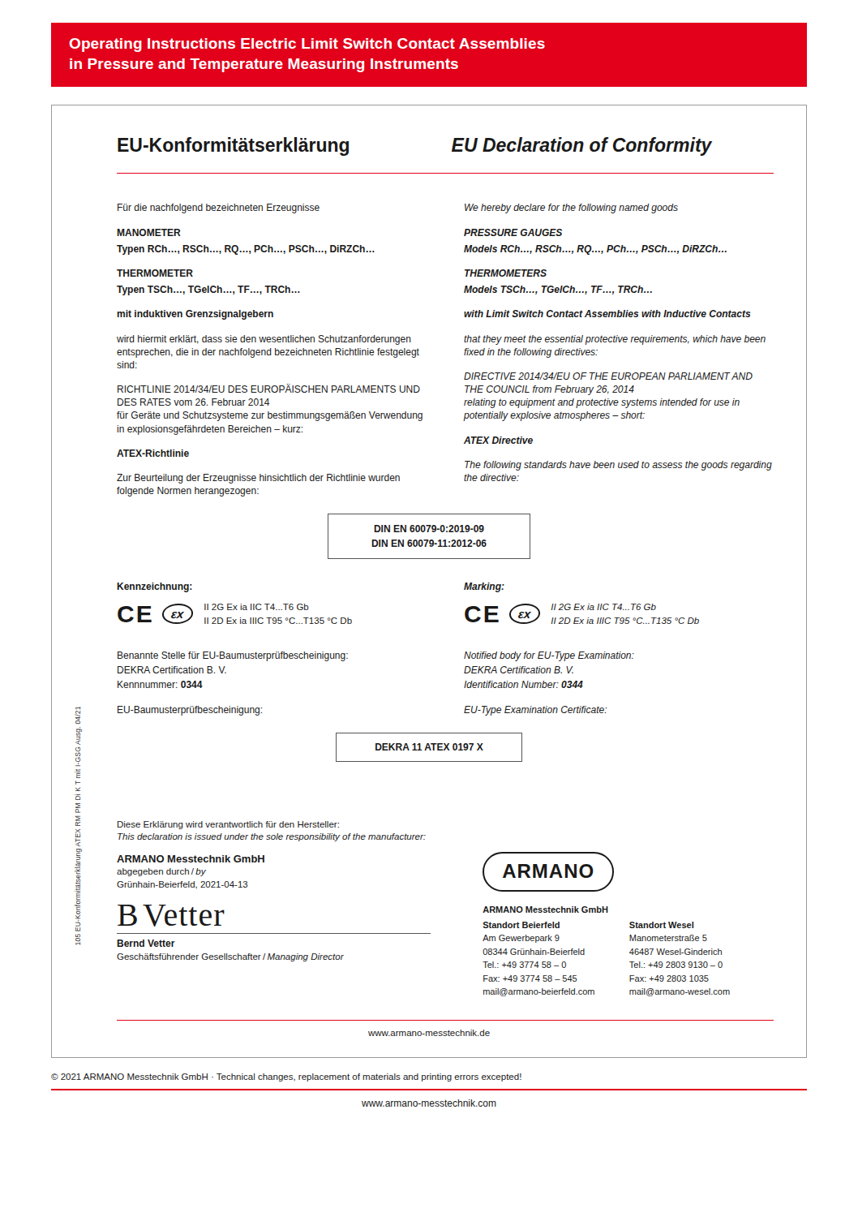Operating Instructions Electric Limit Switch Contact Assemblies in Pressure and Temperature Measuring Instruments
105 EU-Konformitätserklärung ATEX RM PM Di K T mit I-GSG Ausg. 04/21
EU-Konformitätserklärung
EU Declaration of Conformity
Für die nachfolgend bezeichneten Erzeugnisse
MANOMETER
Typen RCh…, RSCh…, RQ…, PCh…, PSCh…, DiRZCh…
THERMOMETER
Typen TSCh…, TGelCh…, TF…, TRCh…
mit induktiven Grenzsignalgebern
wird hiermit erklärt, dass sie den wesentlichen Schutzanforderungen entsprechen, die in der nachfolgend bezeichneten Richtlinie festgelegt sind:
RICHTLINIE 2014/34/EU DES EUROPÄISCHEN PARLAMENTS UND DES RATES vom 26. Februar 2014
für Geräte und Schutzsysteme zur bestimmungsgemäßen Verwendung in explosionsgefährdeten Bereichen – kurz:
ATEX-Richtlinie
Zur Beurteilung der Erzeugnisse hinsichtlich der Richtlinie wurden folgende Normen herangezogen:
We hereby declare for the following named goods
PRESSURE GAUGES
Models RCh…, RSCh…, RQ…, PCh…, PSCh…, DiRZCh…
THERMOMETERS
Models TSCh…, TGelCh…, TF…, TRCh…
with Limit Switch Contact Assemblies with Inductive Contacts
that they meet the essential protective requirements, which have been fixed in the following directives:
DIRECTIVE 2014/34/EU OF THE EUROPEAN PARLIAMENT AND THE COUNCIL from February 26, 2014
relating to equipment and protective systems intended for use in potentially explosive atmospheres – short:
ATEX Directive
The following standards have been used to assess the goods regarding the directive:
DIN EN 60079-0:2019-09
DIN EN 60079-11:2012-06
Kennzeichnung:
C E εx II 2G Ex ia IIC T4...T6 Gb
II 2D Ex ia IIIC T95 °C...T135 °C Db
Marking:
C E εx II 2G Ex ia IIC T4...T6 Gb
II 2D Ex ia IIIC T95 °C...T135 °C Db
Benannte Stelle für EU-Baumusterprüfbescheinigung:
DEKRA Certification B. V.
Kennnummer: 0344
EU-Baumusterprüfbescheinigung:
Notified body for EU-Type Examination:
DEKRA Certification B. V.
Identification Number: 0344
EU-Type Examination Certificate:
DEKRA 11 ATEX 0197 X
Diese Erklärung wird verantwortlich für den Hersteller:
This declaration is issued under the sole responsibility of the manufacturer:
ARMANO Messtechnik GmbH
abgegeben durch / by
Grünhain-Beierfeld, 2021-04-13
B Vetter
Bernd Vetter
Geschäftsführender Gesellschafter / Managing Director
ARMANO
ARMANO Messtechnik GmbH Standort Beierfeld
Am Gewerbepark 9
08344 Grünhain-Beierfeld
Tel.: +49 3774 58 – 0
Fax: +49 3774 58 – 545
mail@armano-beierfeld.com
Standort Wesel
Manometerstraße 5
46487 Wesel-Ginderich
Tel.: +49 2803 9130 – 0
Fax: +49 2803 1035
mail@armano-wesel.com
www.armano-messtechnik.de
© 2021 ARMANO Messtechnik GmbH · Technical changes, replacement of materials and printing errors excepted!
www.armano-messtechnik.com